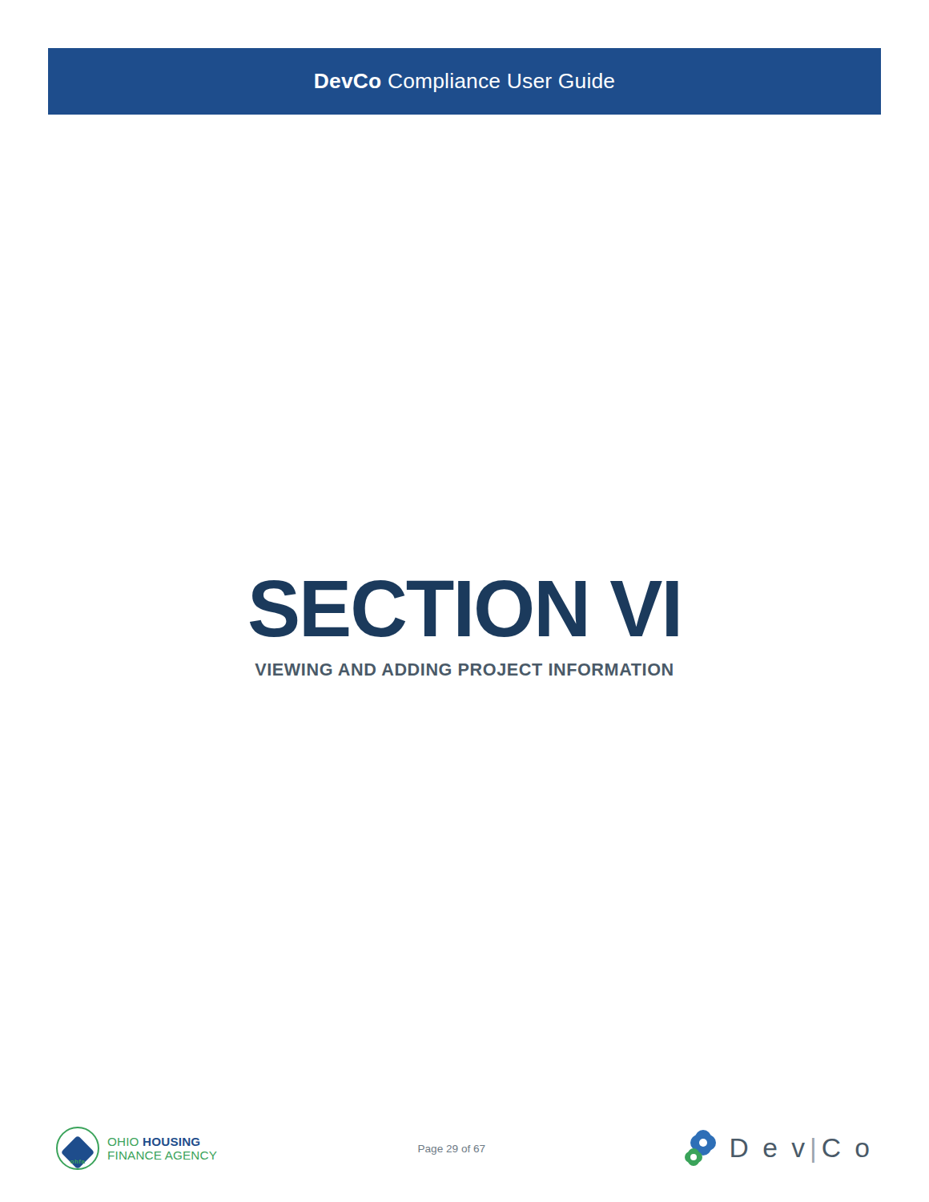DevCo Compliance User Guide
SECTION VI
Viewing and Adding Project Information
OHIO HOUSING
FINANCE AGENCY
Page 29 of 67
D e v|C o